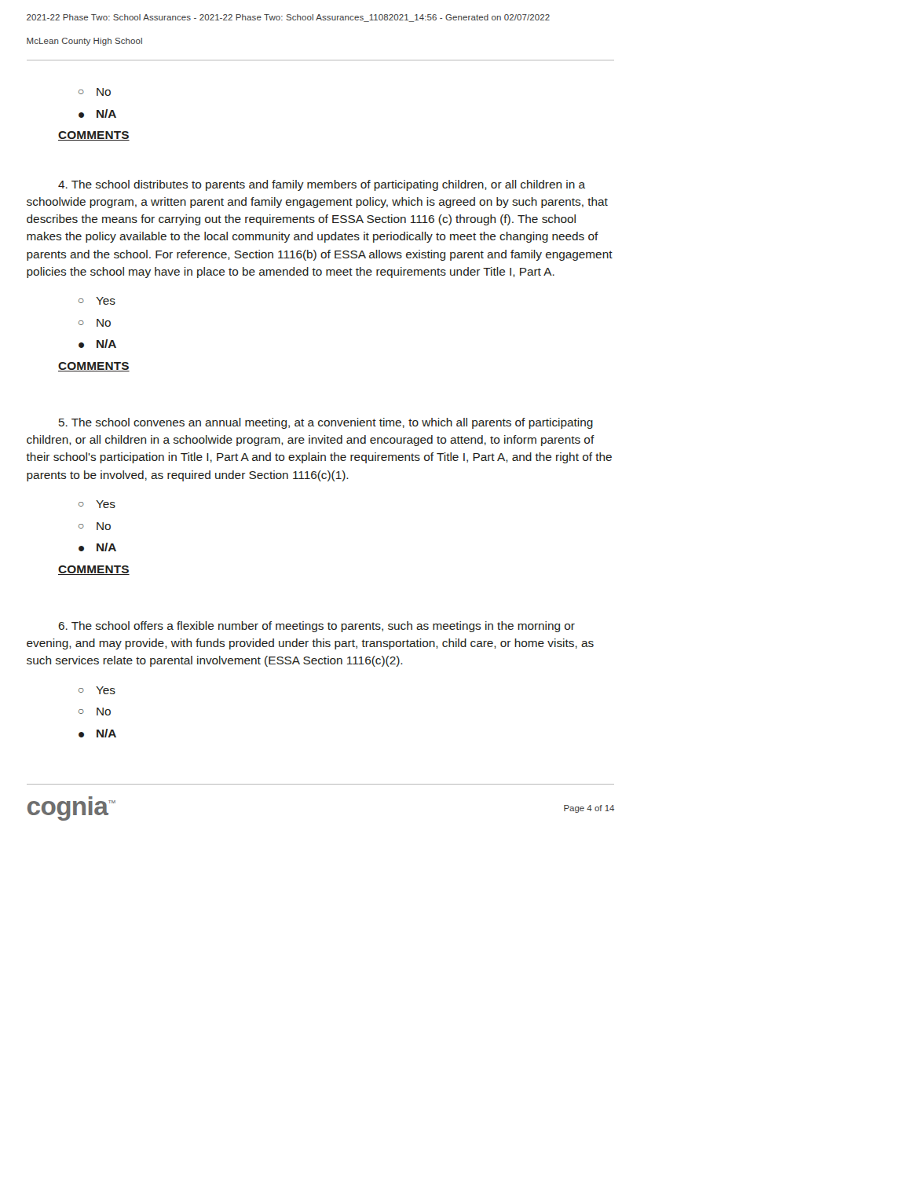2021-22 Phase Two: School Assurances - 2021-22 Phase Two: School Assurances_11082021_14:56 - Generated on 02/07/2022
McLean County High School
○No
●N/A
COMMENTS
4. The school distributes to parents and family members of participating children, or all children in a schoolwide program, a written parent and family engagement policy, which is agreed on by such parents, that describes the means for carrying out the requirements of ESSA Section 1116 (c) through (f). The school makes the policy available to the local community and updates it periodically to meet the changing needs of parents and the school. For reference, Section 1116(b) of ESSA allows existing parent and family engagement policies the school may have in place to be amended to meet the requirements under Title I, Part A.
○Yes
○No
●N/A
COMMENTS
5. The school convenes an annual meeting, at a convenient time, to which all parents of participating children, or all children in a schoolwide program, are invited and encouraged to attend, to inform parents of their school's participation in Title I, Part A and to explain the requirements of Title I, Part A, and the right of the parents to be involved, as required under Section 1116(c)(1).
○Yes
○No
●N/A
COMMENTS
6. The school offers a flexible number of meetings to parents, such as meetings in the morning or evening, and may provide, with funds provided under this part, transportation, child care, or home visits, as such services relate to parental involvement (ESSA Section 1116(c)(2).
○Yes
○No
●N/A
cognia™
Page 4 of 14